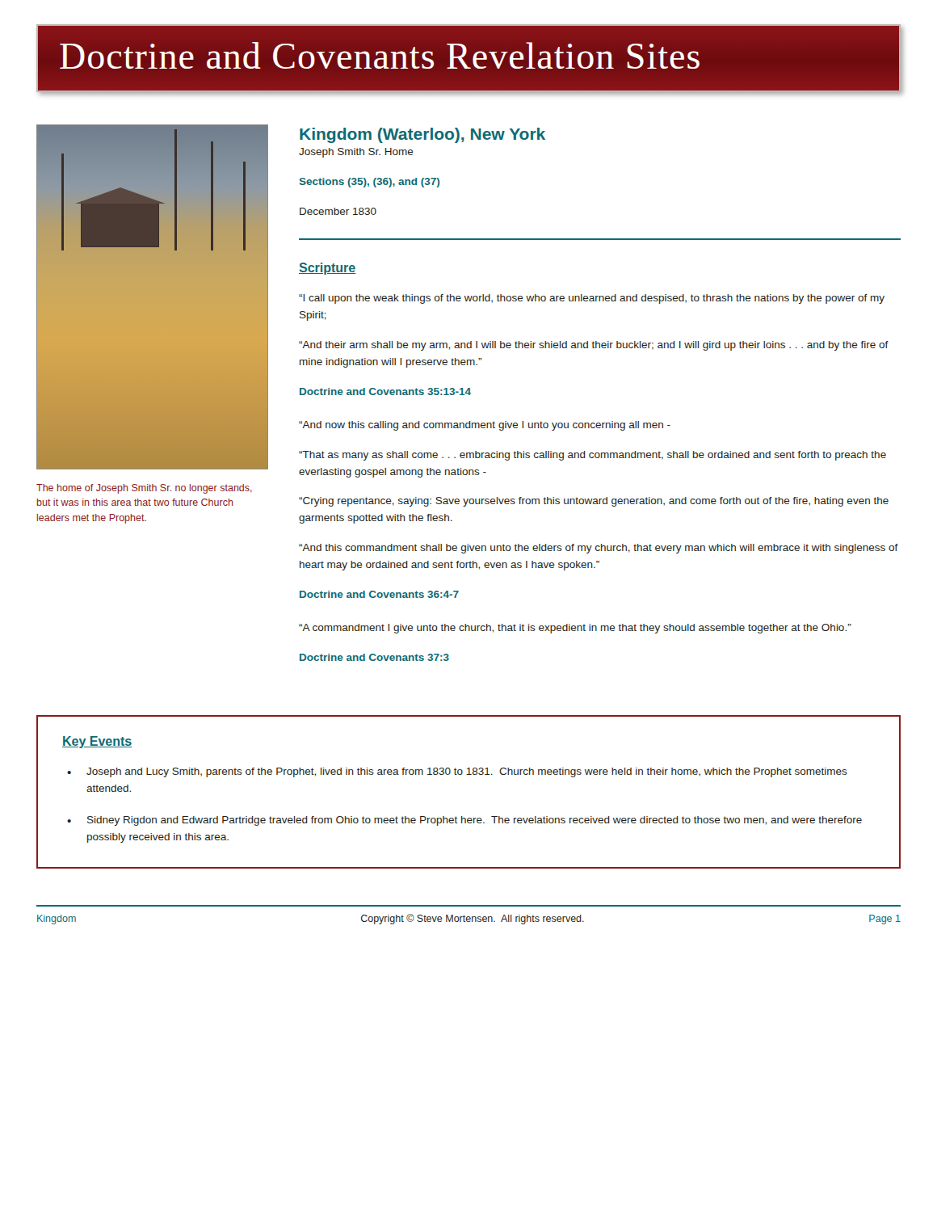Doctrine and Covenants Revelation Sites
The home of Joseph Smith Sr. no longer stands, but it was in this area that two future Church leaders met the Prophet.
Kingdom (Waterloo), New York
Joseph Smith Sr. Home
Sections (35), (36), and (37)
December 1830
Scripture
“I call upon the weak things of the world, those who are unlearned and despised, to thrash the nations by the power of my Spirit;
“And their arm shall be my arm, and I will be their shield and their buckler; and I will gird up their loins . . . and by the fire of mine indignation will I preserve them.”
Doctrine and Covenants 35:13-14
“And now this calling and commandment give I unto you concerning all men -
“That as many as shall come . . . embracing this calling and commandment, shall be ordained and sent forth to preach the everlasting gospel among the nations -
“Crying repentance, saying: Save yourselves from this untoward generation, and come forth out of the fire, hating even the garments spotted with the flesh.
“And this commandment shall be given unto the elders of my church, that every man which will embrace it with singleness of heart may be ordained and sent forth, even as I have spoken.”
Doctrine and Covenants 36:4-7
“A commandment I give unto the church, that it is expedient in me that they should assemble together at the Ohio.”
Doctrine and Covenants 37:3
Key Events
Joseph and Lucy Smith, parents of the Prophet, lived in this area from 1830 to 1831. Church meetings were held in their home, which the Prophet sometimes attended.
Sidney Rigdon and Edward Partridge traveled from Ohio to meet the Prophet here. The revelations received were directed to those two men, and were therefore possibly received in this area.
Kingdom
Copyright © Steve Mortensen. All rights reserved.
Page 1